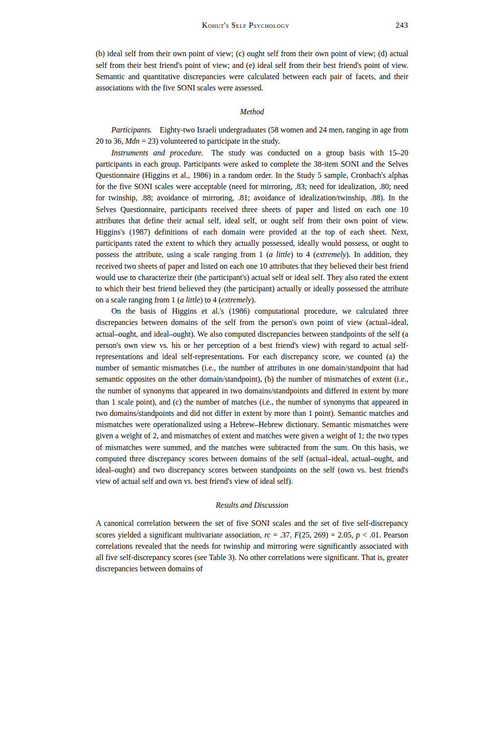Kohut's Self Psychology 243
(b) ideal self from their own point of view; (c) ought self from their own point of view; (d) actual self from their best friend's point of view; and (e) ideal self from their best friend's point of view. Semantic and quantitative discrepancies were calculated between each pair of facets, and their associations with the five SONI scales were assessed.
Method
Participants. Eighty-two Israeli undergraduates (58 women and 24 men, ranging in age from 20 to 36, Mdn = 23) volunteered to participate in the study.
Instruments and procedure. The study was conducted on a group basis with 15–20 participants in each group. Participants were asked to complete the 38-item SONI and the Selves Questionnaire (Higgins et al., 1986) in a random order. In the Study 5 sample, Cronbach's alphas for the five SONI scales were acceptable (need for mirroring, .83; need for idealization, .80; need for twinship, .88; avoidance of mirroring, .81; avoidance of idealization/twinship, .88). In the Selves Questionnaire, participants received three sheets of paper and listed on each one 10 attributes that define their actual self, ideal self, or ought self from their own point of view. Higgins's (1987) definitions of each domain were provided at the top of each sheet. Next, participants rated the extent to which they actually possessed, ideally would possess, or ought to possess the attribute, using a scale ranging from 1 (a little) to 4 (extremely). In addition, they received two sheets of paper and listed on each one 10 attributes that they believed their best friend would use to characterize their (the participant's) actual self or ideal self. They also rated the extent to which their best friend believed they (the participant) actually or ideally possessed the attribute on a scale ranging from 1 (a little) to 4 (extremely).
On the basis of Higgins et al.'s (1986) computational procedure, we calculated three discrepancies between domains of the self from the person's own point of view (actual–ideal, actual–ought, and ideal–ought). We also computed discrepancies between standpoints of the self (a person's own view vs. his or her perception of a best friend's view) with regard to actual self-representations and ideal self-representations. For each discrepancy score, we counted (a) the number of semantic mismatches (i.e., the number of attributes in one domain/standpoint that had semantic opposites on the other domain/standpoint), (b) the number of mismatches of extent (i.e., the number of synonyms that appeared in two domains/standpoints and differed in extent by more than 1 scale point), and (c) the number of matches (i.e., the number of synonyms that appeared in two domains/standpoints and did not differ in extent by more than 1 point). Semantic matches and mismatches were operationalized using a Hebrew–Hebrew dictionary. Semantic mismatches were given a weight of 2, and mismatches of extent and matches were given a weight of 1; the two types of mismatches were summed, and the matches were subtracted from the sum. On this basis, we computed three discrepancy scores between domains of the self (actual–ideal, actual–ought, and ideal–ought) and two discrepancy scores between standpoints on the self (own vs. best friend's view of actual self and own vs. best friend's view of ideal self).
Results and Discussion
A canonical correlation between the set of five SONI scales and the set of five self-discrepancy scores yielded a significant multivariate association, rc = .37, F(25, 269) = 2.05, p < .01. Pearson correlations revealed that the needs for twinship and mirroring were significantly associated with all five self-discrepancy scores (see Table 3). No other correlations were significant. That is, greater discrepancies between domains of